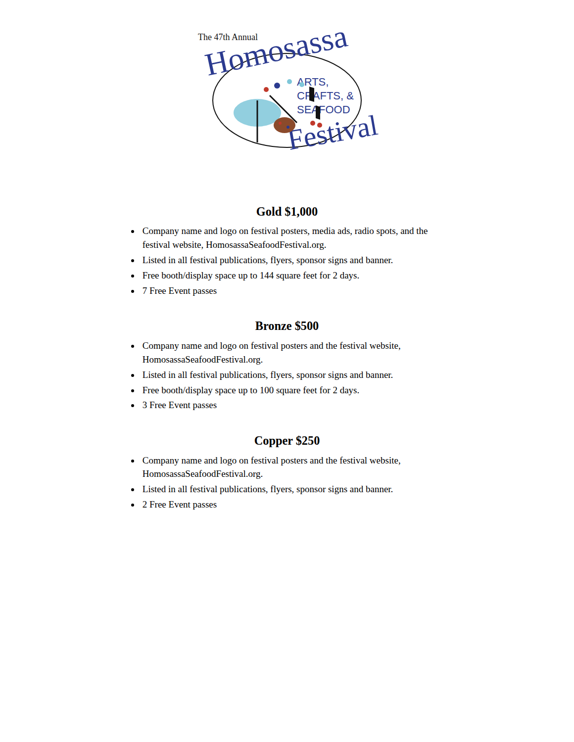Gold $1,000
Company name and logo on festival posters, media ads, radio spots, and the festival website, HomosassaSeafoodFestival.org.
Listed in all festival publications, flyers, sponsor signs and banner.
Free booth/display space up to 144 square feet for 2 days.
7 Free Event passes
Bronze $500
Company name and logo on festival posters and the festival website, HomosassaSeafoodFestival.org.
Listed in all festival publications, flyers, sponsor signs and banner.
Free booth/display space up to 100 square feet for 2 days.
3 Free Event passes
Copper $250
Company name and logo on festival posters and the festival website, HomosassaSeafoodFestival.org.
Listed in all festival publications, flyers, sponsor signs and banner.
2 Free Event passes